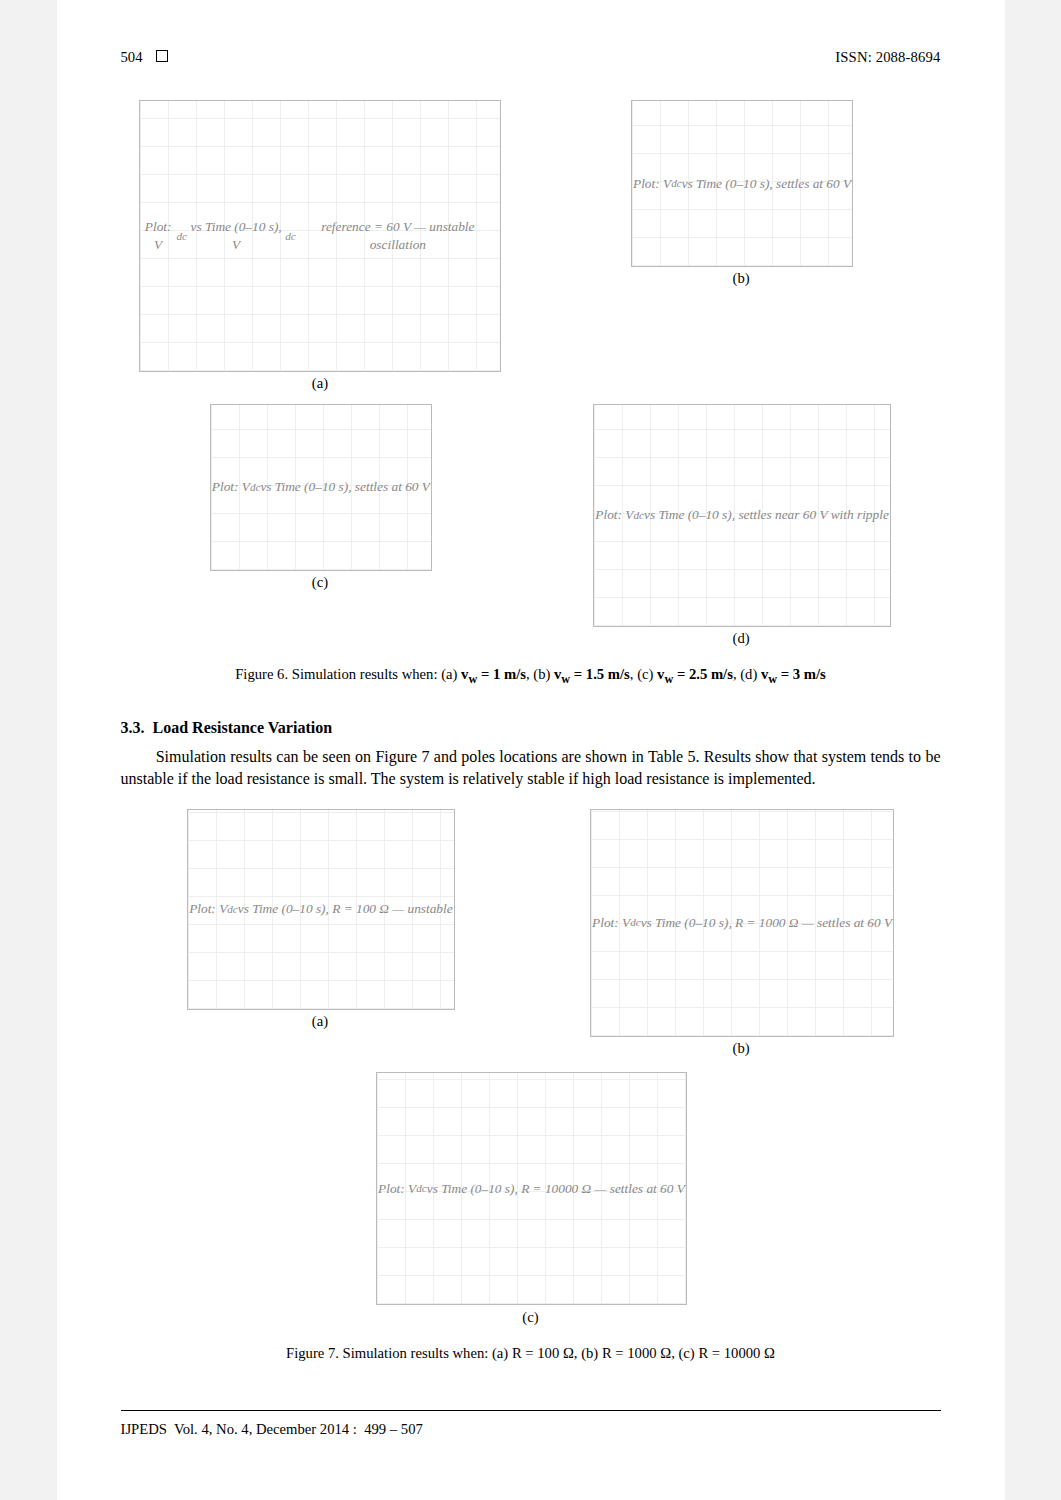504
ISSN: 2088-8694
Plot: Vdc vs Time (0–10 s), Vdc reference = 60 V — unstable oscillation
(a)
Plot: Vdc vs Time (0–10 s), settles at 60 V
(b)
Plot: Vdc vs Time (0–10 s), settles at 60 V
(c)
Plot: Vdc vs Time (0–10 s), settles near 60 V with ripple
(d)
Figure 6. Simulation results when: (a) vw = 1 m/s, (b) vw = 1.5 m/s, (c) vw = 2.5 m/s, (d) vw = 3 m/s
3.3. Load Resistance Variation
Simulation results can be seen on Figure 7 and poles locations are shown in Table 5. Results show that system tends to be unstable if the load resistance is small. The system is relatively stable if high load resistance is implemented.
Plot: Vdc vs Time (0–10 s), R = 100 Ω — unstable
(a)
Plot: Vdc vs Time (0–10 s), R = 1000 Ω — settles at 60 V
(b)
Plot: Vdc vs Time (0–10 s), R = 10000 Ω — settles at 60 V
(c)
Figure 7. Simulation results when: (a) R = 100 Ω, (b) R = 1000 Ω, (c) R = 10000 Ω
IJPEDS Vol. 4, No. 4, December 2014 : 499 – 507